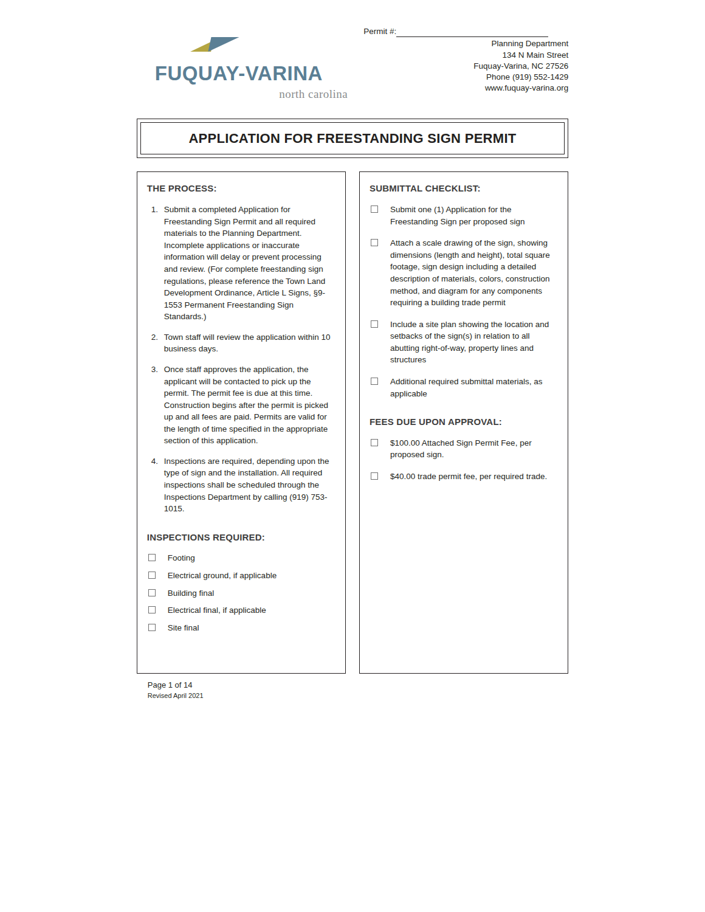FUQUAY-VARINA
north carolina
Permit #:
Planning Department
134 N Main Street
Fuquay-Varina, NC 27526
Phone (919) 552-1429
www.fuquay-varina.org
APPLICATION FOR FREESTANDING SIGN PERMIT
THE PROCESS:
Submit a completed Application for Freestanding Sign Permit and all required materials to the Planning Department. Incomplete applications or inaccurate information will delay or prevent processing and review. (For complete freestanding sign regulations, please reference the Town Land Development Ordinance, Article L Signs, §9-1553 Permanent Freestanding Sign Standards.)
Town staff will review the application within 10 business days.
Once staff approves the application, the applicant will be contacted to pick up the permit. The permit fee is due at this time. Construction begins after the permit is picked up and all fees are paid. Permits are valid for the length of time specified in the appropriate section of this application.
Inspections are required, depending upon the type of sign and the installation. All required inspections shall be scheduled through the Inspections Department by calling (919) 753-1015.
INSPECTIONS REQUIRED:
Footing
Electrical ground, if applicable
Building final
Electrical final, if applicable
Site final
SUBMITTAL CHECKLIST:
Submit one (1) Application for the Freestanding Sign per proposed sign
Attach a scale drawing of the sign, showing dimensions (length and height), total square footage, sign design including a detailed description of materials, colors, construction method, and diagram for any components requiring a building trade permit
Include a site plan showing the location and setbacks of the sign(s) in relation to all abutting right-of-way, property lines and structures
Additional required submittal materials, as applicable
FEES DUE UPON APPROVAL:
$100.00 Attached Sign Permit Fee, per proposed sign.
$40.00 trade permit fee, per required trade.
Page 1 of 14
Revised April 2021